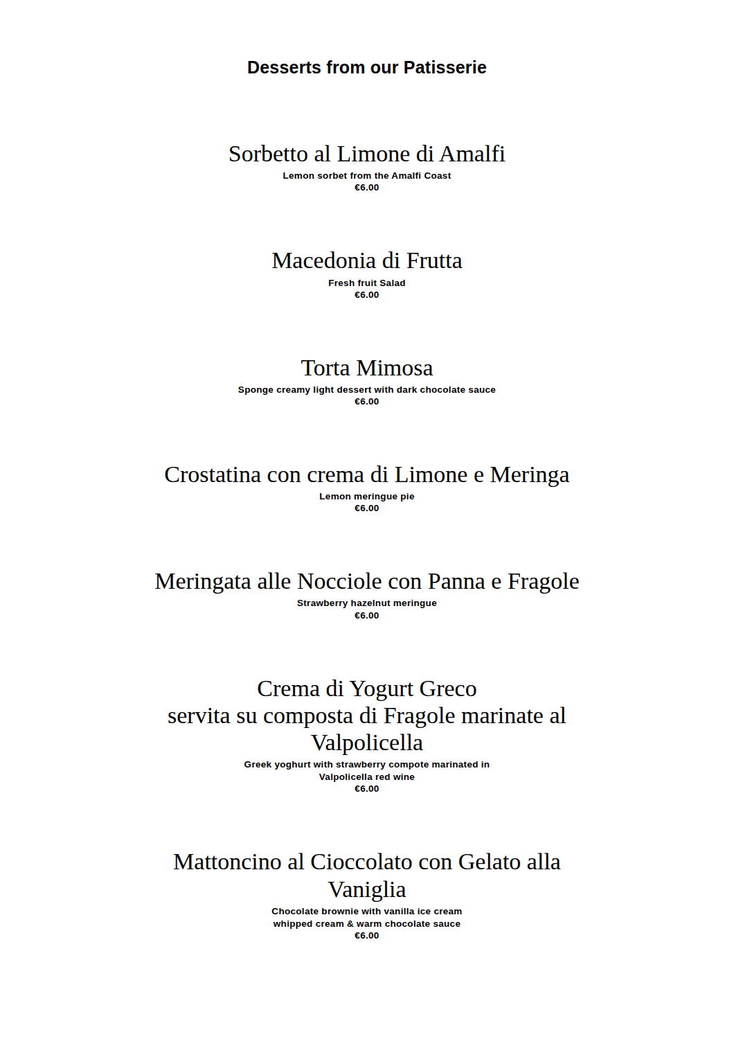Desserts from our Patisserie
Sorbetto al Limone di Amalfi
Lemon sorbet from the Amalfi Coast
€6.00
Macedonia di Frutta
Fresh fruit Salad
€6.00
Torta Mimosa
Sponge creamy light dessert with dark chocolate sauce
€6.00
Crostatina con crema di Limone e Meringa
Lemon meringue pie
€6.00
Meringata alle Nocciole con Panna e Fragole
Strawberry hazelnut meringue
€6.00
Crema di Yogurt Greco
servita su composta di Fragole marinate al Valpolicella
Greek yoghurt with strawberry compote marinated in
Valpolicella red wine
€6.00
Mattoncino al Cioccolato con Gelato alla Vaniglia
Chocolate brownie with vanilla ice cream
whipped cream & warm chocolate sauce
€6.00